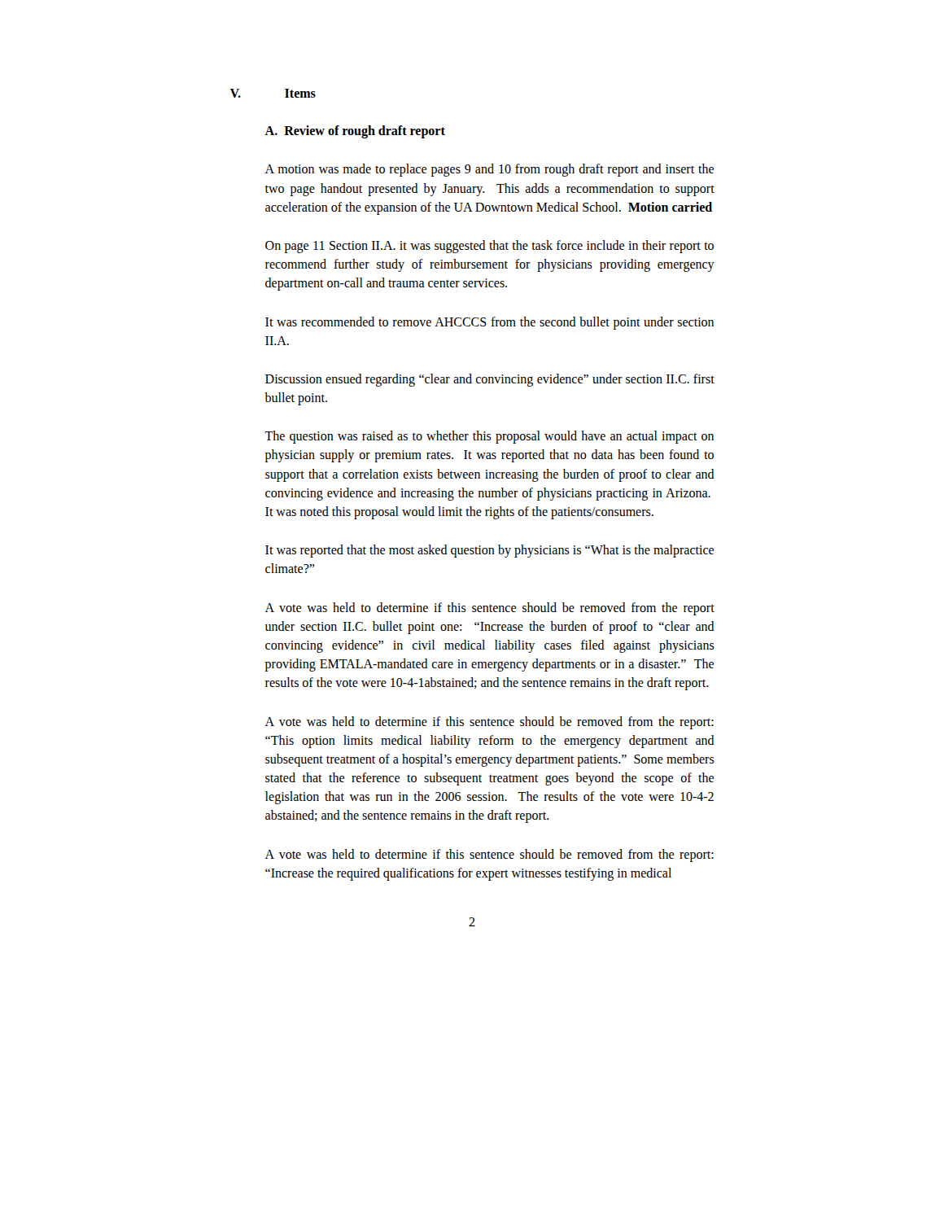V. Items
A. Review of rough draft report
A motion was made to replace pages 9 and 10 from rough draft report and insert the two page handout presented by January. This adds a recommendation to support acceleration of the expansion of the UA Downtown Medical School. Motion carried
On page 11 Section II.A. it was suggested that the task force include in their report to recommend further study of reimbursement for physicians providing emergency department on-call and trauma center services.
It was recommended to remove AHCCCS from the second bullet point under section II.A.
Discussion ensued regarding “clear and convincing evidence” under section II.C. first bullet point.
The question was raised as to whether this proposal would have an actual impact on physician supply or premium rates. It was reported that no data has been found to support that a correlation exists between increasing the burden of proof to clear and convincing evidence and increasing the number of physicians practicing in Arizona. It was noted this proposal would limit the rights of the patients/consumers.
It was reported that the most asked question by physicians is “What is the malpractice climate?”
A vote was held to determine if this sentence should be removed from the report under section II.C. bullet point one: “Increase the burden of proof to “clear and convincing evidence” in civil medical liability cases filed against physicians providing EMTALA-mandated care in emergency departments or in a disaster.” The results of the vote were 10-4-1abstained; and the sentence remains in the draft report.
A vote was held to determine if this sentence should be removed from the report: “This option limits medical liability reform to the emergency department and subsequent treatment of a hospital’s emergency department patients.” Some members stated that the reference to subsequent treatment goes beyond the scope of the legislation that was run in the 2006 session. The results of the vote were 10-4-2 abstained; and the sentence remains in the draft report.
A vote was held to determine if this sentence should be removed from the report: “Increase the required qualifications for expert witnesses testifying in medical
2